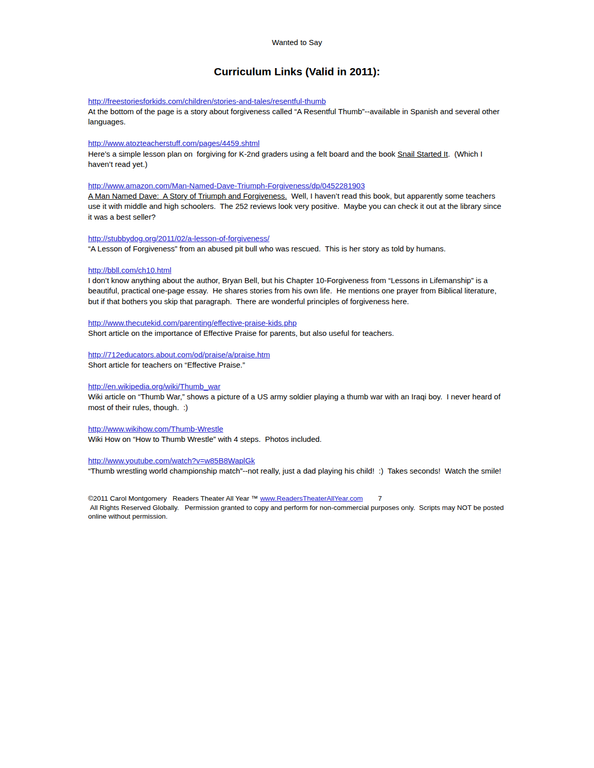Wanted to Say
Curriculum Links (Valid in 2011):
http://freestoriesforkids.com/children/stories-and-tales/resentful-thumb
At the bottom of the page is a story about forgiveness called “A Resentful Thumb”--available in Spanish and several other languages.
http://www.atozteacherstuff.com/pages/4459.shtml
Here’s a simple lesson plan on forgiving for K-2nd graders using a felt board and the book Snail Started It. (Which I haven’t read yet.)
http://www.amazon.com/Man-Named-Dave-Triumph-Forgiveness/dp/0452281903
A Man Named Dave: A Story of Triumph and Forgiveness. Well, I haven’t read this book, but apparently some teachers use it with middle and high schoolers. The 252 reviews look very positive. Maybe you can check it out at the library since it was a best seller?
http://stubbydog.org/2011/02/a-lesson-of-forgiveness/
“A Lesson of Forgiveness” from an abused pit bull who was rescued. This is her story as told by humans.
http://bbll.com/ch10.html
I don’t know anything about the author, Bryan Bell, but his Chapter 10-Forgiveness from “Lessons in Lifemanship” is a beautiful, practical one-page essay. He shares stories from his own life. He mentions one prayer from Biblical literature, but if that bothers you skip that paragraph. There are wonderful principles of forgiveness here.
http://www.thecutekid.com/parenting/effective-praise-kids.php
Short article on the importance of Effective Praise for parents, but also useful for teachers.
http://712educators.about.com/od/praise/a/praise.htm
Short article for teachers on “Effective Praise.”
http://en.wikipedia.org/wiki/Thumb_war
Wiki article on “Thumb War,” shows a picture of a US army soldier playing a thumb war with an Iraqi boy. I never heard of most of their rules, though. :)
http://www.wikihow.com/Thumb-Wrestle
Wiki How on “How to Thumb Wrestle” with 4 steps. Photos included.
http://www.youtube.com/watch?v=w85B8WaplGk
“Thumb wrestling world championship match”--not really, just a dad playing his child! :) Takes seconds! Watch the smile!
©2011 Carol Montgomery Readers Theater All Year ™ www.ReadersTheaterAllYear.com 7
All Rights Reserved Globally. Permission granted to copy and perform for non-commercial purposes only. Scripts may NOT be posted online without permission.